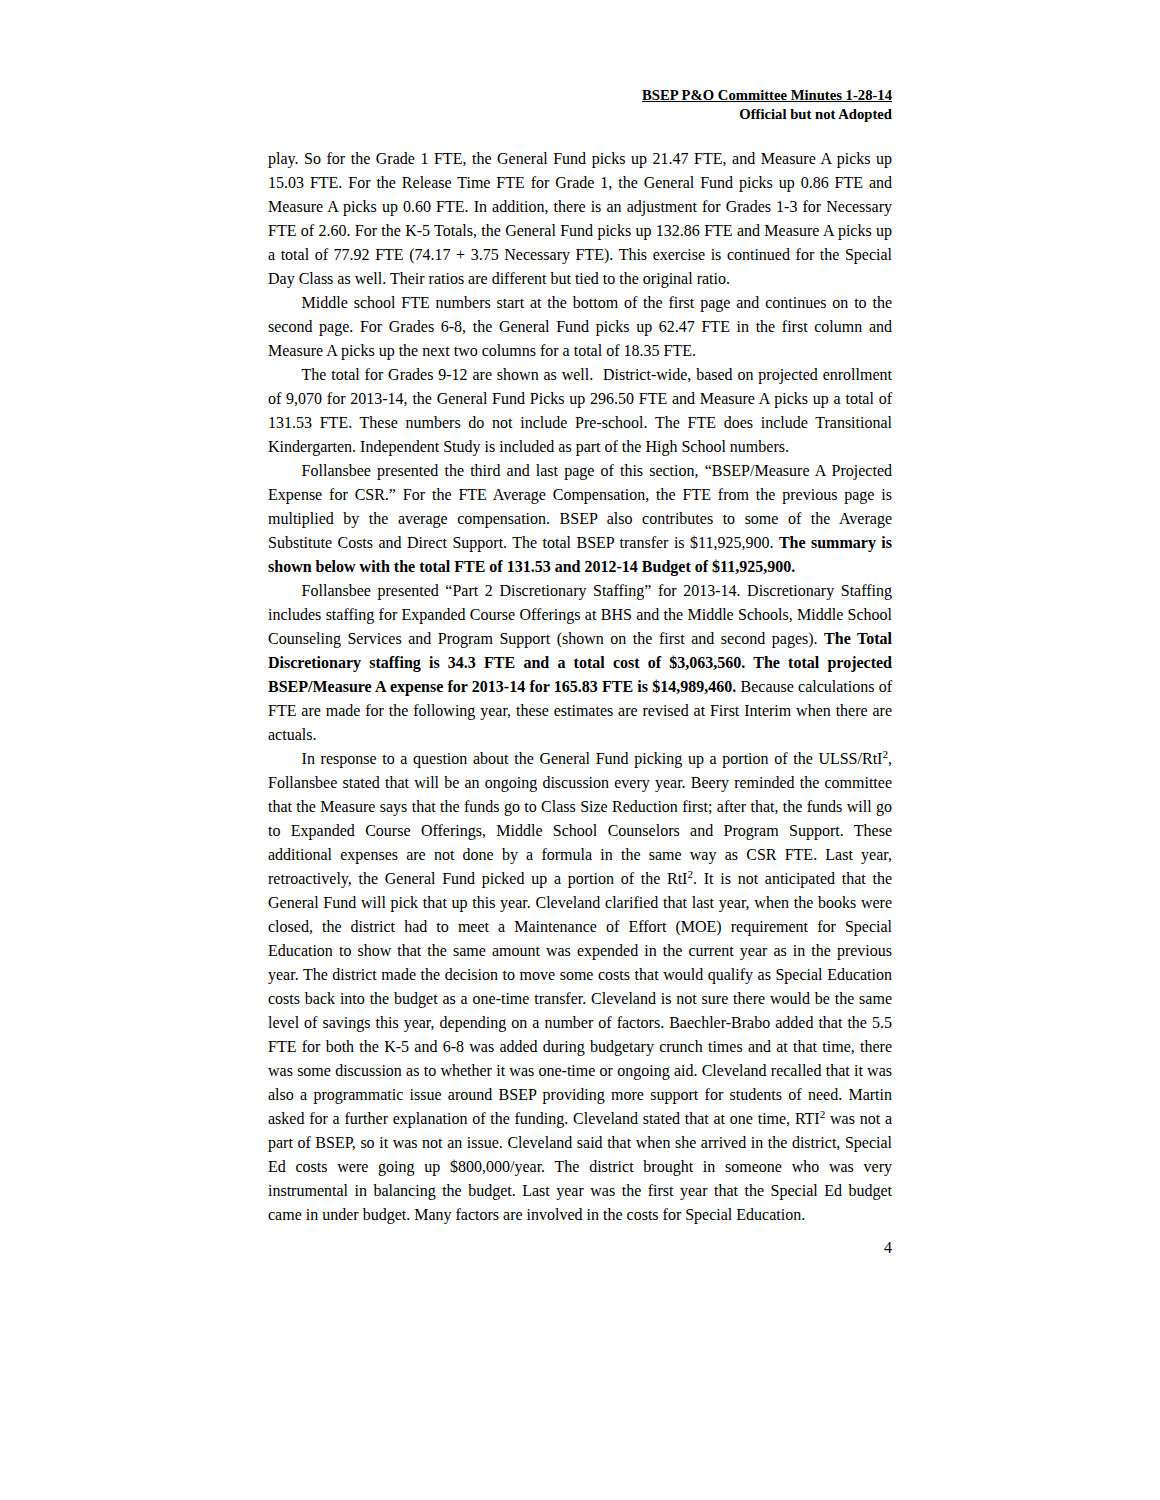BSEP P&O Committee Minutes 1-28-14
Official but not Adopted
play. So for the Grade 1 FTE, the General Fund picks up 21.47 FTE, and Measure A picks up 15.03 FTE. For the Release Time FTE for Grade 1, the General Fund picks up 0.86 FTE and Measure A picks up 0.60 FTE. In addition, there is an adjustment for Grades 1-3 for Necessary FTE of 2.60. For the K-5 Totals, the General Fund picks up 132.86 FTE and Measure A picks up a total of 77.92 FTE (74.17 + 3.75 Necessary FTE). This exercise is continued for the Special Day Class as well. Their ratios are different but tied to the original ratio.
Middle school FTE numbers start at the bottom of the first page and continues on to the second page. For Grades 6-8, the General Fund picks up 62.47 FTE in the first column and Measure A picks up the next two columns for a total of 18.35 FTE.
The total for Grades 9-12 are shown as well. District-wide, based on projected enrollment of 9,070 for 2013-14, the General Fund Picks up 296.50 FTE and Measure A picks up a total of 131.53 FTE. These numbers do not include Pre-school. The FTE does include Transitional Kindergarten. Independent Study is included as part of the High School numbers.
Follansbee presented the third and last page of this section, “BSEP/Measure A Projected Expense for CSR.” For the FTE Average Compensation, the FTE from the previous page is multiplied by the average compensation. BSEP also contributes to some of the Average Substitute Costs and Direct Support. The total BSEP transfer is $11,925,900. The summary is shown below with the total FTE of 131.53 and 2012-14 Budget of $11,925,900.
Follansbee presented “Part 2 Discretionary Staffing” for 2013-14. Discretionary Staffing includes staffing for Expanded Course Offerings at BHS and the Middle Schools, Middle School Counseling Services and Program Support (shown on the first and second pages). The Total Discretionary staffing is 34.3 FTE and a total cost of $3,063,560. The total projected BSEP/Measure A expense for 2013-14 for 165.83 FTE is $14,989,460. Because calculations of FTE are made for the following year, these estimates are revised at First Interim when there are actuals.
In response to a question about the General Fund picking up a portion of the ULSS/RtI2, Follansbee stated that will be an ongoing discussion every year. Beery reminded the committee that the Measure says that the funds go to Class Size Reduction first; after that, the funds will go to Expanded Course Offerings, Middle School Counselors and Program Support. These additional expenses are not done by a formula in the same way as CSR FTE. Last year, retroactively, the General Fund picked up a portion of the RtI2. It is not anticipated that the General Fund will pick that up this year. Cleveland clarified that last year, when the books were closed, the district had to meet a Maintenance of Effort (MOE) requirement for Special Education to show that the same amount was expended in the current year as in the previous year. The district made the decision to move some costs that would qualify as Special Education costs back into the budget as a one-time transfer. Cleveland is not sure there would be the same level of savings this year, depending on a number of factors. Baechler-Brabo added that the 5.5 FTE for both the K-5 and 6-8 was added during budgetary crunch times and at that time, there was some discussion as to whether it was one-time or ongoing aid. Cleveland recalled that it was also a programmatic issue around BSEP providing more support for students of need. Martin asked for a further explanation of the funding. Cleveland stated that at one time, RTI2 was not a part of BSEP, so it was not an issue. Cleveland said that when she arrived in the district, Special Ed costs were going up $800,000/year. The district brought in someone who was very instrumental in balancing the budget. Last year was the first year that the Special Ed budget came in under budget. Many factors are involved in the costs for Special Education.
4